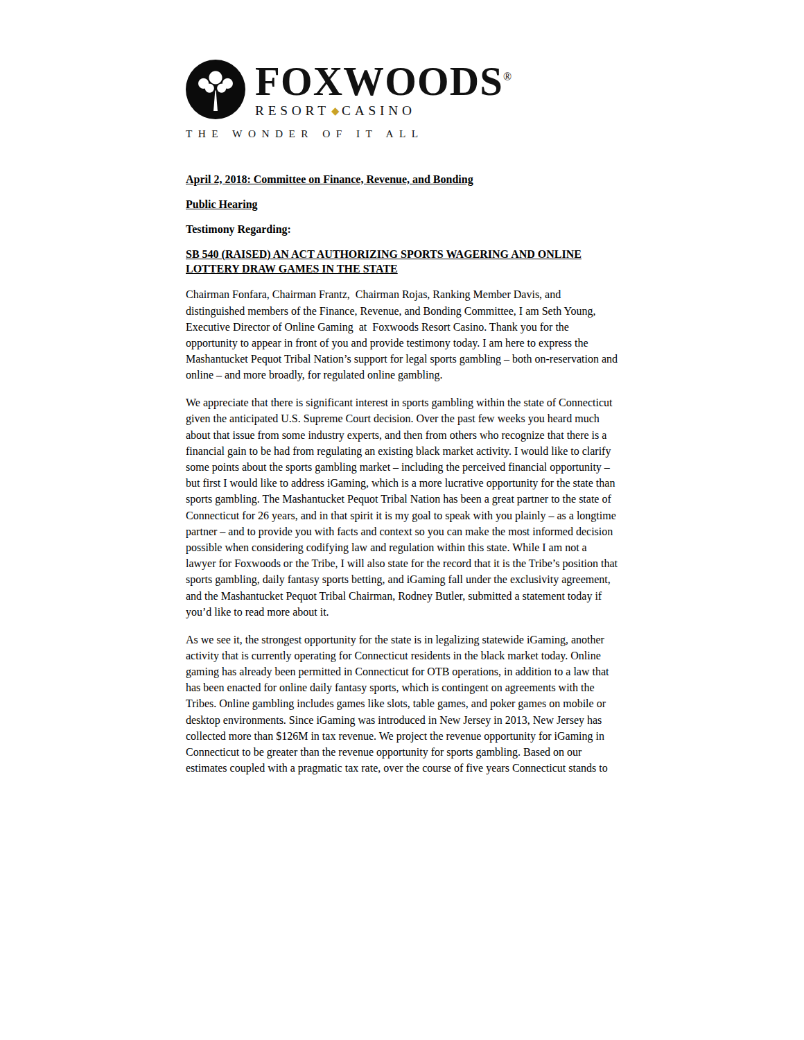FOXWOODS®
RESORT◆CASINO
THE WONDER OF IT ALL
April 2, 2018: Committee on Finance, Revenue, and Bonding
Public Hearing
Testimony Regarding:
SB 540 (RAISED) AN ACT AUTHORIZING SPORTS WAGERING AND ONLINE LOTTERY DRAW GAMES IN THE STATE
Chairman Fonfara, Chairman Frantz, Chairman Rojas, Ranking Member Davis, and distinguished members of the Finance, Revenue, and Bonding Committee, I am Seth Young, Executive Director of Online Gaming at Foxwoods Resort Casino. Thank you for the opportunity to appear in front of you and provide testimony today. I am here to express the Mashantucket Pequot Tribal Nation’s support for legal sports gambling – both on-reservation and online – and more broadly, for regulated online gambling.
We appreciate that there is significant interest in sports gambling within the state of Connecticut given the anticipated U.S. Supreme Court decision. Over the past few weeks you heard much about that issue from some industry experts, and then from others who recognize that there is a financial gain to be had from regulating an existing black market activity. I would like to clarify some points about the sports gambling market – including the perceived financial opportunity – but first I would like to address iGaming, which is a more lucrative opportunity for the state than sports gambling. The Mashantucket Pequot Tribal Nation has been a great partner to the state of Connecticut for 26 years, and in that spirit it is my goal to speak with you plainly – as a longtime partner – and to provide you with facts and context so you can make the most informed decision possible when considering codifying law and regulation within this state. While I am not a lawyer for Foxwoods or the Tribe, I will also state for the record that it is the Tribe’s position that sports gambling, daily fantasy sports betting, and iGaming fall under the exclusivity agreement, and the Mashantucket Pequot Tribal Chairman, Rodney Butler, submitted a statement today if you’d like to read more about it.
As we see it, the strongest opportunity for the state is in legalizing statewide iGaming, another activity that is currently operating for Connecticut residents in the black market today. Online gaming has already been permitted in Connecticut for OTB operations, in addition to a law that has been enacted for online daily fantasy sports, which is contingent on agreements with the Tribes. Online gambling includes games like slots, table games, and poker games on mobile or desktop environments. Since iGaming was introduced in New Jersey in 2013, New Jersey has collected more than $126M in tax revenue. We project the revenue opportunity for iGaming in Connecticut to be greater than the revenue opportunity for sports gambling. Based on our estimates coupled with a pragmatic tax rate, over the course of five years Connecticut stands to